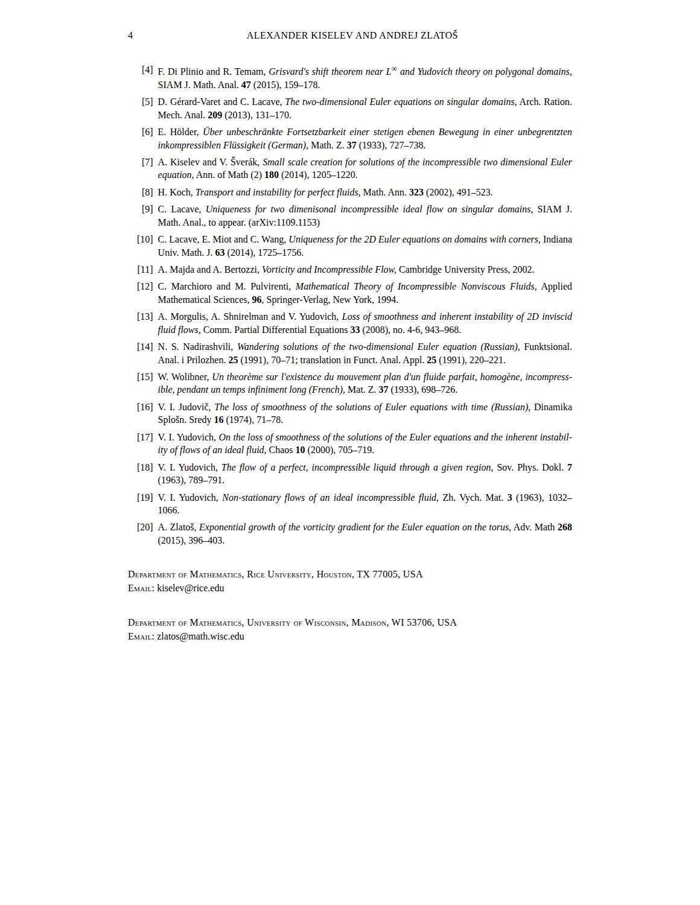4
ALEXANDER KISELEV AND ANDREJ ZLATOŠ
F. Di Plinio and R. Temam, Grisvard's shift theorem near L∞ and Yudovich theory on polygonal domains, SIAM J. Math. Anal. 47 (2015), 159–178.
D. Gérard-Varet and C. Lacave, The two-dimensional Euler equations on singular domains, Arch. Ration. Mech. Anal. 209 (2013), 131–170.
E. Hölder, Über unbeschränkte Fortsetzbarkeit einer stetigen ebenen Bewegung in einer unbegrentzten inkompressiblen Flüssigkeit (German), Math. Z. 37 (1933), 727–738.
A. Kiselev and V. Šverák, Small scale creation for solutions of the incompressible two dimensional Euler equation, Ann. of Math (2) 180 (2014), 1205–1220.
H. Koch, Transport and instability for perfect fluids, Math. Ann. 323 (2002), 491–523.
C. Lacave, Uniqueness for two dimenisonal incompressible ideal flow on singular domains, SIAM J. Math. Anal., to appear. (arXiv:1109.1153)
C. Lacave, E. Miot and C. Wang, Uniqueness for the 2D Euler equations on domains with corners, Indiana Univ. Math. J. 63 (2014), 1725–1756.
A. Majda and A. Bertozzi, Vorticity and Incompressible Flow, Cambridge University Press, 2002.
C. Marchioro and M. Pulvirenti, Mathematical Theory of Incompressible Nonviscous Fluids, Applied Mathematical Sciences, 96, Springer-Verlag, New York, 1994.
A. Morgulis, A. Shnirelman and V. Yudovich, Loss of smoothness and inherent instability of 2D inviscid fluid flows, Comm. Partial Differential Equations 33 (2008), no. 4-6, 943–968.
N. S. Nadirashvili, Wandering solutions of the two-dimensional Euler equation (Russian), Funktsional. Anal. i Prilozhen. 25 (1991), 70–71; translation in Funct. Anal. Appl. 25 (1991), 220–221.
W. Wolibner, Un theorème sur l'existence du mouvement plan d'un fluide parfait, homogène, incompressible, pendant un temps infiniment long (French), Mat. Z. 37 (1933), 698–726.
V. I. Judovič, The loss of smoothness of the solutions of Euler equations with time (Russian), Dinamika Splošn. Sredy 16 (1974), 71–78.
V. I. Yudovich, On the loss of smoothness of the solutions of the Euler equations and the inherent instability of flows of an ideal fluid, Chaos 10 (2000), 705–719.
V. I. Yudovich, The flow of a perfect, incompressible liquid through a given region, Sov. Phys. Dokl. 7 (1963), 789–791.
V. I. Yudovich, Non-stationary flows of an ideal incompressible fluid, Zh. Vych. Mat. 3 (1963), 1032–1066.
A. Zlatoš, Exponential growth of the vorticity gradient for the Euler equation on the torus, Adv. Math 268 (2015), 396–403.
Department of Mathematics, Rice University, Houston, TX 77005, USA
Email: kiselev@rice.edu Department of Mathematics, University of Wisconsin, Madison, WI 53706, USA
Email: zlatos@math.wisc.edu